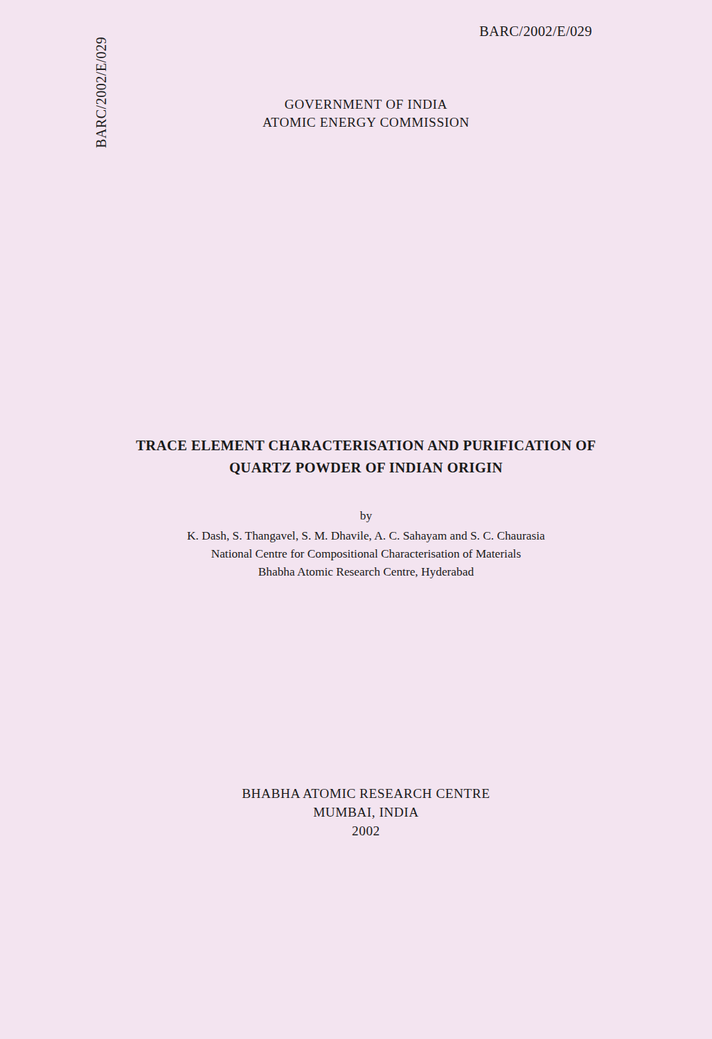BARC/2002/E/029
BARC/2002/E/029
GOVERNMENT OF INDIA ATOMIC ENERGY COMMISSION
Trace Element Characterisation and Purification of
Quartz Powder of Indian Origin
by K. Dash, S. Thangavel, S. M. Dhavile, A. C. Sahayam and S. C. Chaurasia National Centre for Compositional Characterisation of Materials Bhabha Atomic Research Centre, Hyderabad
BHABHA ATOMIC RESEARCH CENTRE
MUMBAI, INDIA
2002